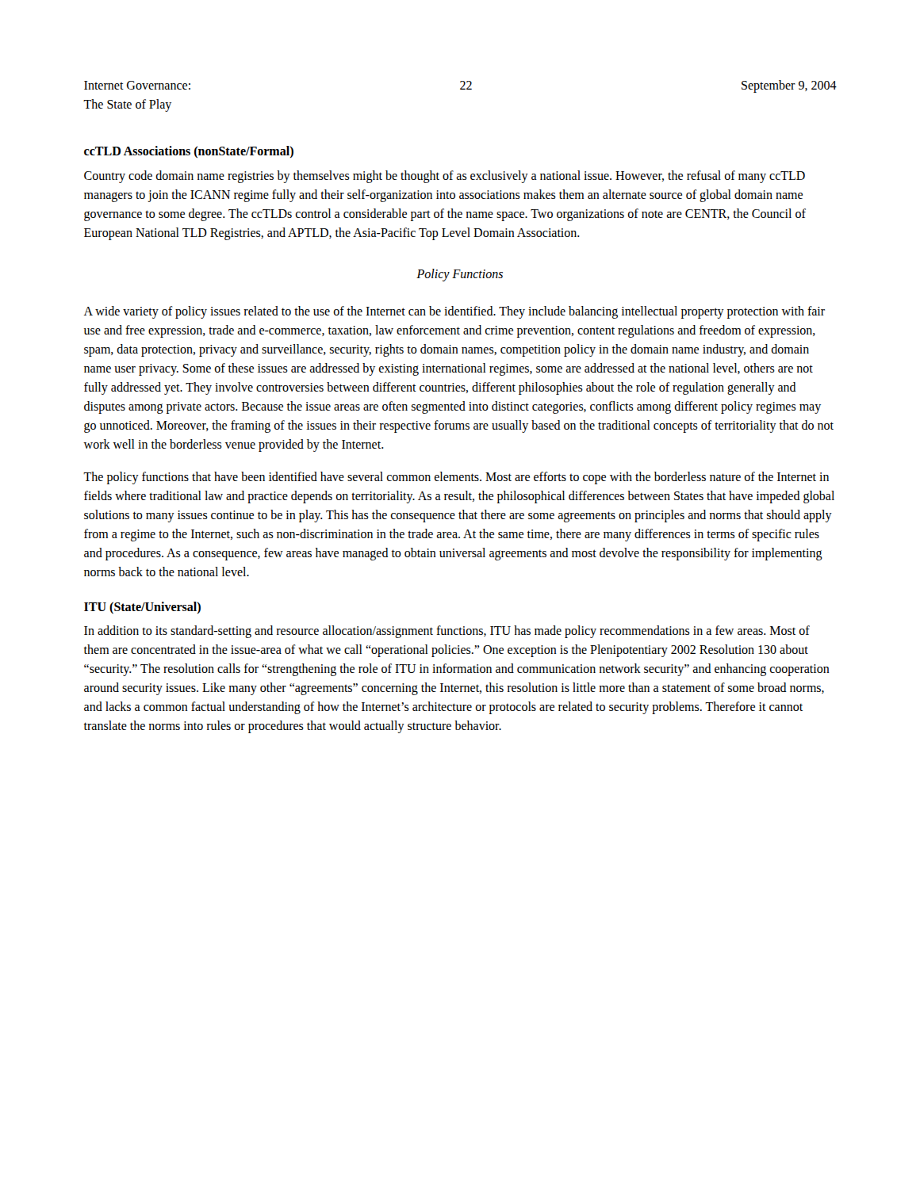Internet Governance:
The State of Play
22
September 9, 2004
ccTLD Associations (nonState/Formal)
Country code domain name registries by themselves might be thought of as exclusively a national issue. However, the refusal of many ccTLD managers to join the ICANN regime fully and their self-organization into associations makes them an alternate source of global domain name governance to some degree. The ccTLDs control a considerable part of the name space. Two organizations of note are CENTR, the Council of European National TLD Registries, and APTLD, the Asia-Pacific Top Level Domain Association.
Policy Functions
A wide variety of policy issues related to the use of the Internet can be identified. They include balancing intellectual property protection with fair use and free expression, trade and e-commerce, taxation, law enforcement and crime prevention, content regulations and freedom of expression, spam, data protection, privacy and surveillance, security, rights to domain names, competition policy in the domain name industry, and domain name user privacy. Some of these issues are addressed by existing international regimes, some are addressed at the national level, others are not fully addressed yet. They involve controversies between different countries, different philosophies about the role of regulation generally and disputes among private actors. Because the issue areas are often segmented into distinct categories, conflicts among different policy regimes may go unnoticed. Moreover, the framing of the issues in their respective forums are usually based on the traditional concepts of territoriality that do not work well in the borderless venue provided by the Internet.
The policy functions that have been identified have several common elements. Most are efforts to cope with the borderless nature of the Internet in fields where traditional law and practice depends on territoriality. As a result, the philosophical differences between States that have impeded global solutions to many issues continue to be in play. This has the consequence that there are some agreements on principles and norms that should apply from a regime to the Internet, such as non-discrimination in the trade area. At the same time, there are many differences in terms of specific rules and procedures. As a consequence, few areas have managed to obtain universal agreements and most devolve the responsibility for implementing norms back to the national level.
ITU (State/Universal)
In addition to its standard-setting and resource allocation/assignment functions, ITU has made policy recommendations in a few areas. Most of them are concentrated in the issue-area of what we call “operational policies.” One exception is the Plenipotentiary 2002 Resolution 130 about “security.” The resolution calls for “strengthening the role of ITU in information and communication network security” and enhancing cooperation around security issues. Like many other “agreements” concerning the Internet, this resolution is little more than a statement of some broad norms, and lacks a common factual understanding of how the Internet’s architecture or protocols are related to security problems. Therefore it cannot translate the norms into rules or procedures that would actually structure behavior.